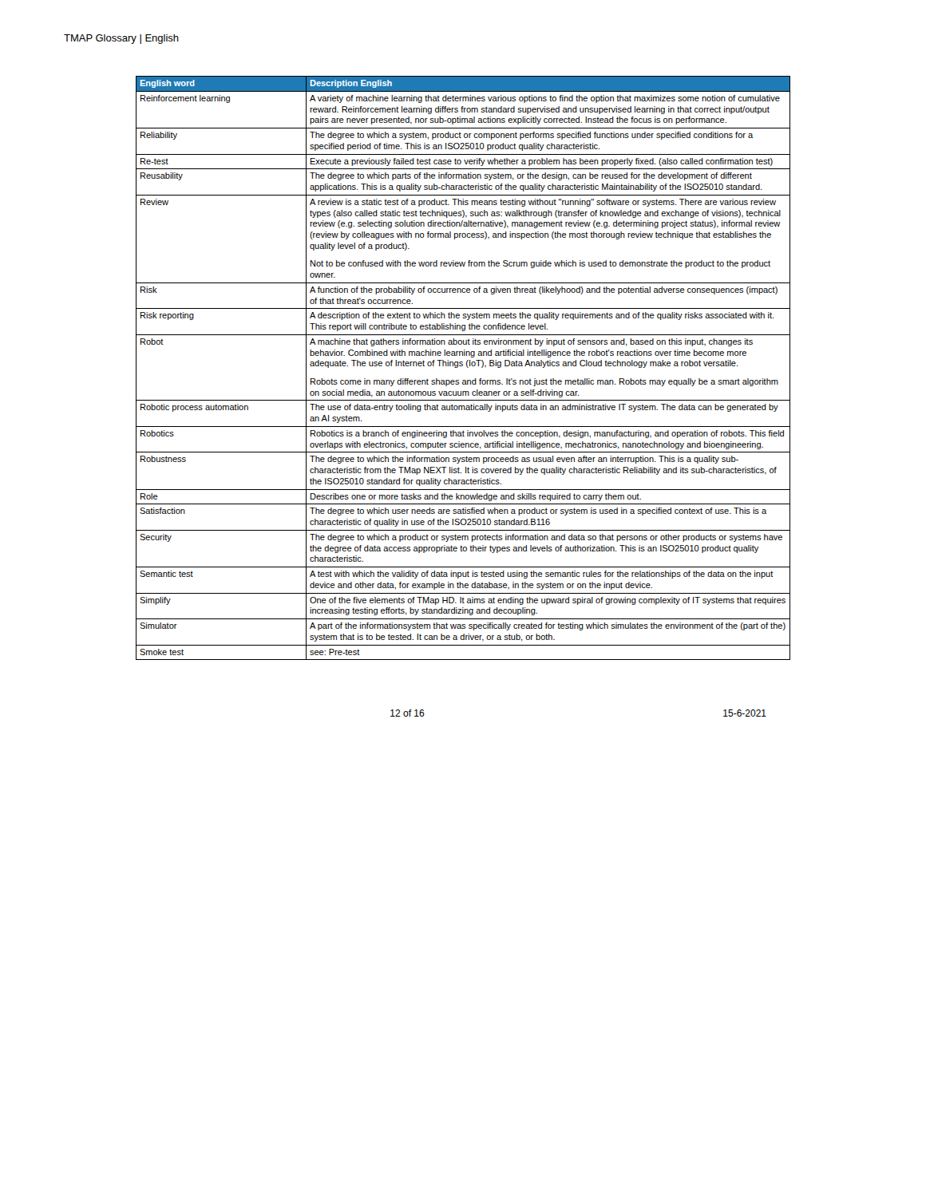TMAP Glossary | English
| English word | Description English |
| --- | --- |
| Reinforcement learning | A variety of machine learning that determines various options to find the option that maximizes some notion of cumulative reward. Reinforcement learning differs from standard supervised and unsupervised learning in that correct input/output pairs are never presented, nor sub-optimal actions explicitly corrected. Instead the focus is on performance. |
| Reliability | The degree to which a system, product or component performs specified functions under specified conditions for a specified period of time. This is an ISO25010 product quality characteristic. |
| Re-test | Execute a previously failed test case to verify whether a problem has been properly fixed. (also called confirmation test) |
| Reusability | The degree to which parts of the information system, or the design, can be reused for the development of different applications. This is a quality sub-characteristic of the quality characteristic Maintainability of the ISO25010 standard. |
| Review | A review is a static test of a product. This means testing without "running" software or systems. There are various review types (also called static test techniques), such as: walkthrough (transfer of knowledge and exchange of visions), technical review (e.g. selecting solution direction/alternative), management review (e.g. determining project status), informal review (review by colleagues with no formal process), and inspection (the most thorough review technique that establishes the quality level of a product). Not to be confused with the word review from the Scrum guide which is used to demonstrate the product to the product owner. |
| Risk | A function of the probability of occurrence of a given threat (likelyhood) and the potential adverse consequences (impact) of that threat's occurrence. |
| Risk reporting | A description of the extent to which the system meets the quality requirements and of the quality risks associated with it. This report will contribute to establishing the confidence level. |
| Robot | A machine that gathers information about its environment by input of sensors and, based on this input, changes its behavior. Combined with machine learning and artificial intelligence the robot's reactions over time become more adequate. The use of Internet of Things (IoT), Big Data Analytics and Cloud technology make a robot versatile. Robots come in many different shapes and forms. It's not just the metallic man. Robots may equally be a smart algorithm on social media, an autonomous vacuum cleaner or a self-driving car. |
| Robotic process automation | The use of data-entry tooling that automatically inputs data in an administrative IT system. The data can be generated by an AI system. |
| Robotics | Robotics is a branch of engineering that involves the conception, design, manufacturing, and operation of robots. This field overlaps with electronics, computer science, artificial intelligence, mechatronics, nanotechnology and bioengineering. |
| Robustness | The degree to which the information system proceeds as usual even after an interruption. This is a quality sub-characteristic from the TMap NEXT list. It is covered by the quality characteristic Reliability and its sub-characteristics, of the ISO25010 standard for quality characteristics. |
| Role | Describes one or more tasks and the knowledge and skills required to carry them out. |
| Satisfaction | The degree to which user needs are satisfied when a product or system is used in a specified context of use. This is a characteristic of quality in use of the ISO25010 standard.B116 |
| Security | The degree to which a product or system protects information and data so that persons or other products or systems have the degree of data access appropriate to their types and levels of authorization. This is an ISO25010 product quality characteristic. |
| Semantic test | A test with which the validity of data input is tested using the semantic rules for the relationships of the data on the input device and other data, for example in the database, in the system or on the input device. |
| Simplify | One of the five elements of TMap HD. It aims at ending the upward spiral of growing complexity of IT systems that requires increasing testing efforts, by standardizing and decoupling. |
| Simulator | A part of the informationsystem that was specifically created for testing which simulates the environment of the (part of the) system that is to be tested. It can be a driver, or a stub, or both. |
| Smoke test | see: Pre-test |
12 of 16
15-6-2021